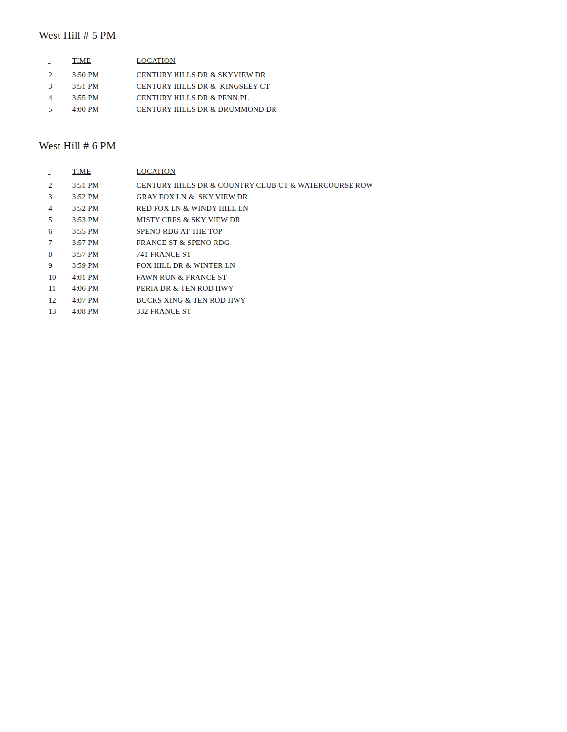West Hill # 5 PM
| | TIME | LOCATION |
| --- | --- | --- |
| 2 | 3:50 PM | CENTURY HILLS DR & SKYVIEW DR |
| 3 | 3:51 PM | CENTURY HILLS DR & KINGSLEY CT |
| 4 | 3:55 PM | CENTURY HILLS DR & PENN PL |
| 5 | 4:00 PM | CENTURY HILLS DR & DRUMMOND DR |
West Hill # 6 PM
| | TIME | LOCATION |
| --- | --- | --- |
| 2 | 3:51 PM | CENTURY HILLS DR & COUNTRY CLUB CT & WATERCOURSE ROW |
| 3 | 3:52 PM | GRAY FOX LN & SKY VIEW DR |
| 4 | 3:52 PM | RED FOX LN & WINDY HILL LN |
| 5 | 3:53 PM | MISTY CRES & SKY VIEW DR |
| 6 | 3:55 PM | SPENO RDG AT THE TOP |
| 7 | 3:57 PM | FRANCE ST & SPENO RDG |
| 8 | 3:57 PM | 741 FRANCE ST |
| 9 | 3:59 PM | FOX HILL DR & WINTER LN |
| 10 | 4:01 PM | FAWN RUN & FRANCE ST |
| 11 | 4:06 PM | PERIA DR & TEN ROD HWY |
| 12 | 4:07 PM | BUCKS XING & TEN ROD HWY |
| 13 | 4:08 PM | 332 FRANCE ST |